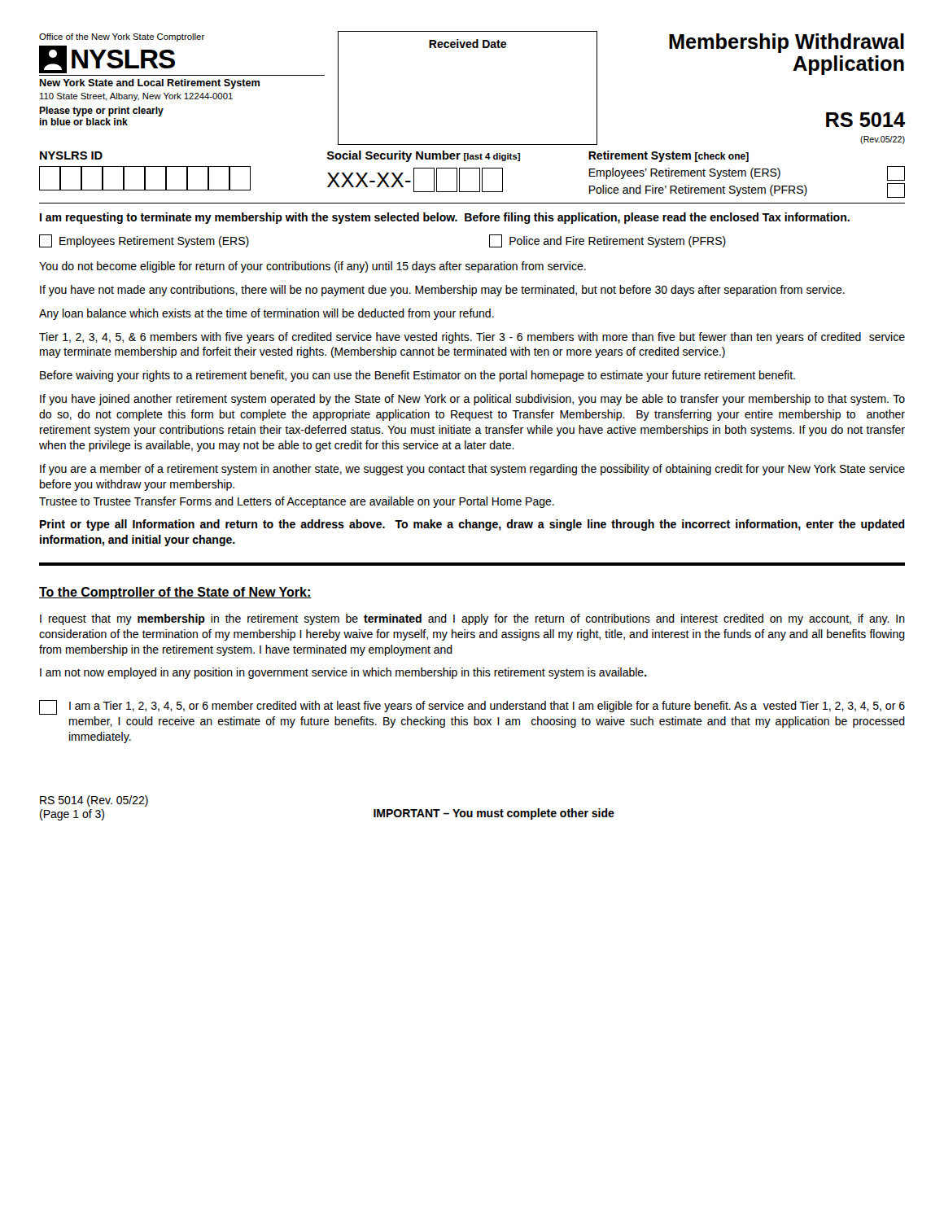Office of the New York State Comptroller
NYSLRS
New York State and Local Retirement System
110 State Street, Albany, New York 12244-0001
Please type or print clearly
in blue or black ink
Received Date
Membership Withdrawal
Application
RS 5014
(Rev.05/22)
NYSLRS ID
Social Security Number [last 4 digits]
XXX-XX-
Retirement System [check one]
Employees’ Retirement System (ERS)
Police and Fire’ Retirement System (PFRS)
I am requesting to terminate my membership with the system selected below. Before filing this application, please read the enclosed Tax information.
Employees Retirement System (ERS)
Police and Fire Retirement System (PFRS)
You do not become eligible for return of your contributions (if any) until 15 days after separation from service.
If you have not made any contributions, there will be no payment due you. Membership may be terminated, but not before 30 days after separation from service.
Any loan balance which exists at the time of termination will be deducted from your refund.
Tier 1, 2, 3, 4, 5, & 6 members with five years of credited service have vested rights. Tier 3 - 6 members with more than five but fewer than ten years of credited service may terminate membership and forfeit their vested rights. (Membership cannot be terminated with ten or more years of credited service.)
Before waiving your rights to a retirement benefit, you can use the Benefit Estimator on the portal homepage to estimate your future retirement benefit.
If you have joined another retirement system operated by the State of New York or a political subdivision, you may be able to transfer your membership to that system. To do so, do not complete this form but complete the appropriate application to Request to Transfer Membership. By transferring your entire membership to another retirement system your contributions retain their tax-deferred status. You must initiate a transfer while you have active memberships in both systems. If you do not transfer when the privilege is available, you may not be able to get credit for this service at a later date.
If you are a member of a retirement system in another state, we suggest you contact that system regarding the possibility of obtaining credit for your New York State service before you withdraw your membership.
Trustee to Trustee Transfer Forms and Letters of Acceptance are available on your Portal Home Page.
Print or type all Information and return to the address above. To make a change, draw a single line through the incorrect information, enter the updated information, and initial your change.
To the Comptroller of the State of New York:
I request that my membership in the retirement system be terminated and I apply for the return of contributions and interest credited on my account, if any. In consideration of the termination of my membership I hereby waive for myself, my heirs and assigns all my right, title, and interest in the funds of any and all benefits flowing from membership in the retirement system. I have terminated my employment and
I am not now employed in any position in government service in which membership in this retirement system is available.
I am a Tier 1, 2, 3, 4, 5, or 6 member credited with at least five years of service and understand that I am eligible for a future benefit. As a vested Tier 1, 2, 3, 4, 5, or 6 member, I could receive an estimate of my future benefits. By checking this box I am choosing to waive such estimate and that my application be processed immediately.
RS 5014 (Rev. 05/22)
(Page 1 of 3)
IMPORTANT – You must complete other side